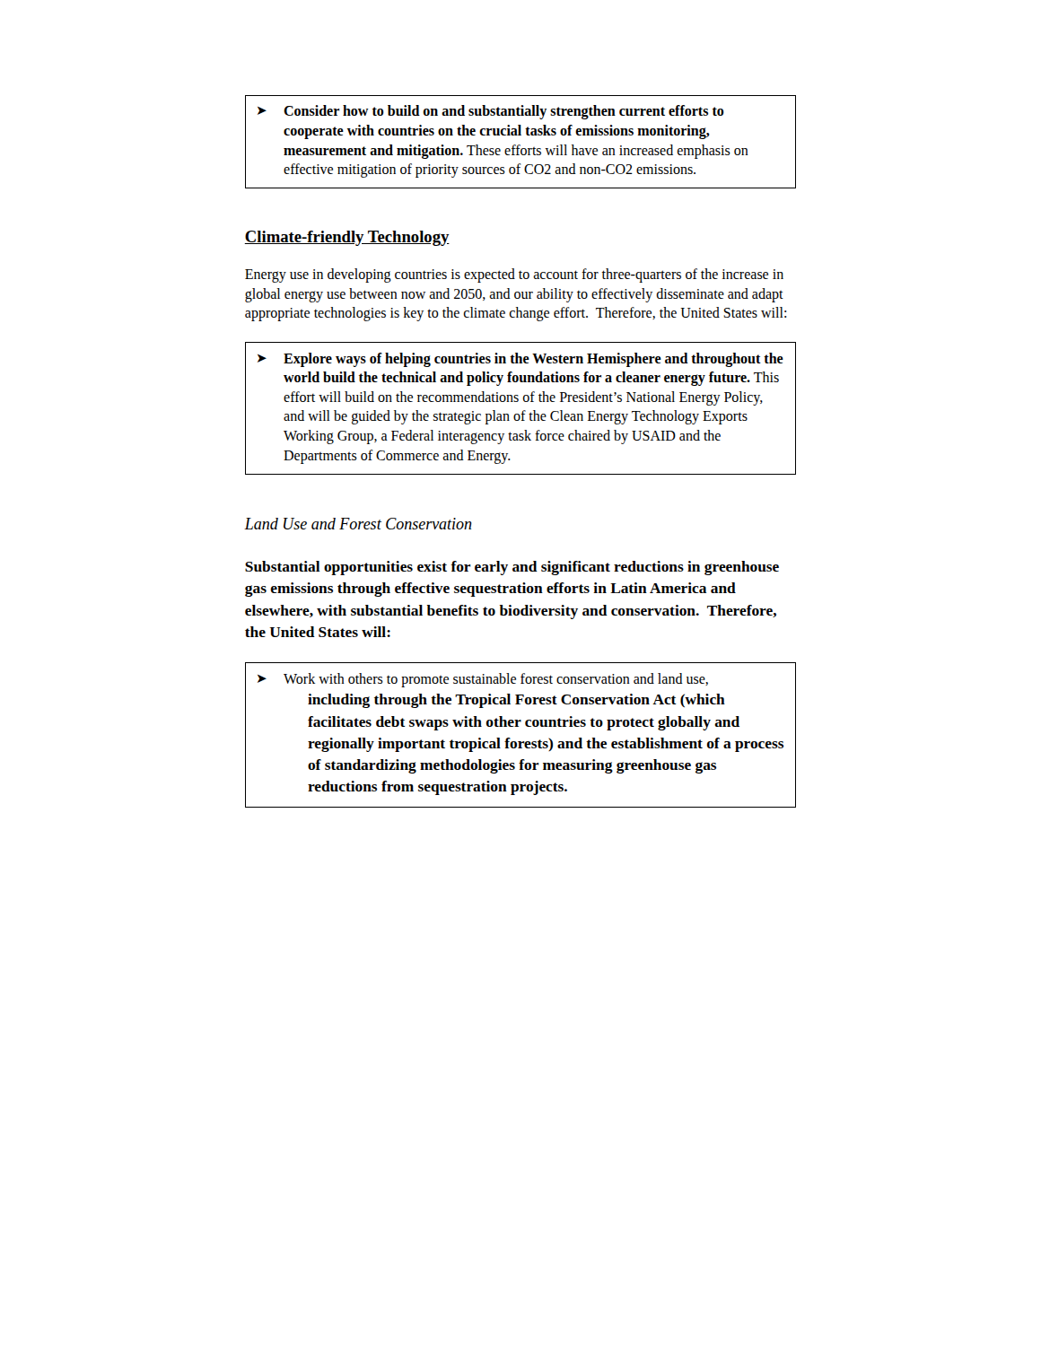➤
Consider how to build on and substantially strengthen current efforts to cooperate with countries on the crucial tasks of emissions monitoring, measurement and mitigation. These efforts will have an increased emphasis on effective mitigation of priority sources of CO2 and non-CO2 emissions.
Climate-friendly Technology
Energy use in developing countries is expected to account for three-quarters of the increase in global energy use between now and 2050, and our ability to effectively disseminate and adapt appropriate technologies is key to the climate change effort. Therefore, the United States will:
➤
Explore ways of helping countries in the Western Hemisphere and throughout the world build the technical and policy foundations for a cleaner energy future. This effort will build on the recommendations of the President’s National Energy Policy, and will be guided by the strategic plan of the Clean Energy Technology Exports Working Group, a Federal interagency task force chaired by USAID and the Departments of Commerce and Energy.
Land Use and Forest Conservation
Substantial opportunities exist for early and significant reductions in greenhouse gas emissions through effective sequestration efforts in Latin America and elsewhere, with substantial benefits to biodiversity and conservation. Therefore, the United States will:
➤
Work with others to promote sustainable forest conservation and land use, including through the Tropical Forest Conservation Act (which facilitates debt swaps with other countries to protect globally and regionally important tropical forests) and the establishment of a process of standardizing methodologies for measuring greenhouse gas reductions from sequestration projects.